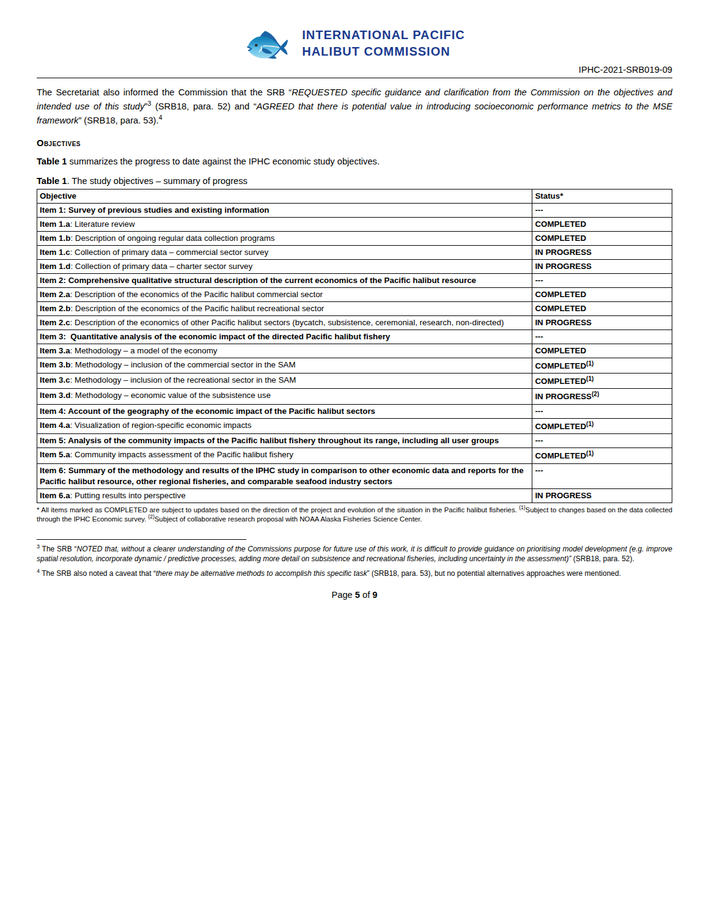🐟
International Pacific
Halibut Commission
IPHC-2021-SRB019-09
The Secretariat also informed the Commission that the SRB “REQUESTED specific guidance and clarification from the Commission on the objectives and intended use of this study”3 (SRB18, para. 52) and “AGREED that there is potential value in introducing socioeconomic performance metrics to the MSE framework” (SRB18, para. 53).4
Objectives
Table 1 summarizes the progress to date against the IPHC economic study objectives.
Table 1. The study objectives – summary of progress
| Objective | Status* |
| --- | --- |
| Item 1: Survey of previous studies and existing information | --- |
| Item 1.a : Literature review | COMPLETED |
| Item 1.b : Description of ongoing regular data collection programs | COMPLETED |
| Item 1.c : Collection of primary data – commercial sector survey | IN PROGRESS |
| Item 1.d : Collection of primary data – charter sector survey | IN PROGRESS |
| Item 2: Comprehensive qualitative structural description of the current economics of the Pacific halibut resource | --- |
| Item 2.a : Description of the economics of the Pacific halibut commercial sector | COMPLETED |
| Item 2.b : Description of the economics of the Pacific halibut recreational sector | COMPLETED |
| Item 2.c : Description of the economics of other Pacific halibut sectors (bycatch, subsistence, ceremonial, research, non-directed) | IN PROGRESS |
| Item 3: Quantitative analysis of the economic impact of the directed Pacific halibut fishery | --- |
| Item 3.a : Methodology – a model of the economy | COMPLETED |
| Item 3.b : Methodology – inclusion of the commercial sector in the SAM | COMPLETED (1) |
| Item 3.c : Methodology – inclusion of the recreational sector in the SAM | COMPLETED (1) |
| Item 3.d : Methodology – economic value of the subsistence use | IN PROGRESS (2) |
| Item 4: Account of the geography of the economic impact of the Pacific halibut sectors | --- |
| Item 4.a : Visualization of region-specific economic impacts | COMPLETED (1) |
| Item 5: Analysis of the community impacts of the Pacific halibut fishery throughout its range, including all user groups | --- |
| Item 5.a : Community impacts assessment of the Pacific halibut fishery | COMPLETED (1) |
| Item 6: Summary of the methodology and results of the IPHC study in comparison to other economic data and reports for the Pacific halibut resource, other regional fisheries, and comparable seafood industry sectors | --- |
| Item 6.a : Putting results into perspective | IN PROGRESS |
* All items marked as COMPLETED are subject to updates based on the direction of the project and evolution of the situation in the Pacific halibut fisheries. (1)Subject to changes based on the data collected through the IPHC Economic survey. (2)Subject of collaborative research proposal with NOAA Alaska Fisheries Science Center.
3 The SRB “NOTED that, without a clearer understanding of the Commissions purpose for future use of this work, it is difficult to provide guidance on prioritising model development (e.g. improve spatial resolution, incorporate dynamic / predictive processes, adding more detail on subsistence and recreational fisheries, including uncertainty in the assessment)” (SRB18, para. 52).
4 The SRB also noted a caveat that “there may be alternative methods to accomplish this specific task” (SRB18, para. 53), but no potential alternatives approaches were mentioned.
Page 5 of 9